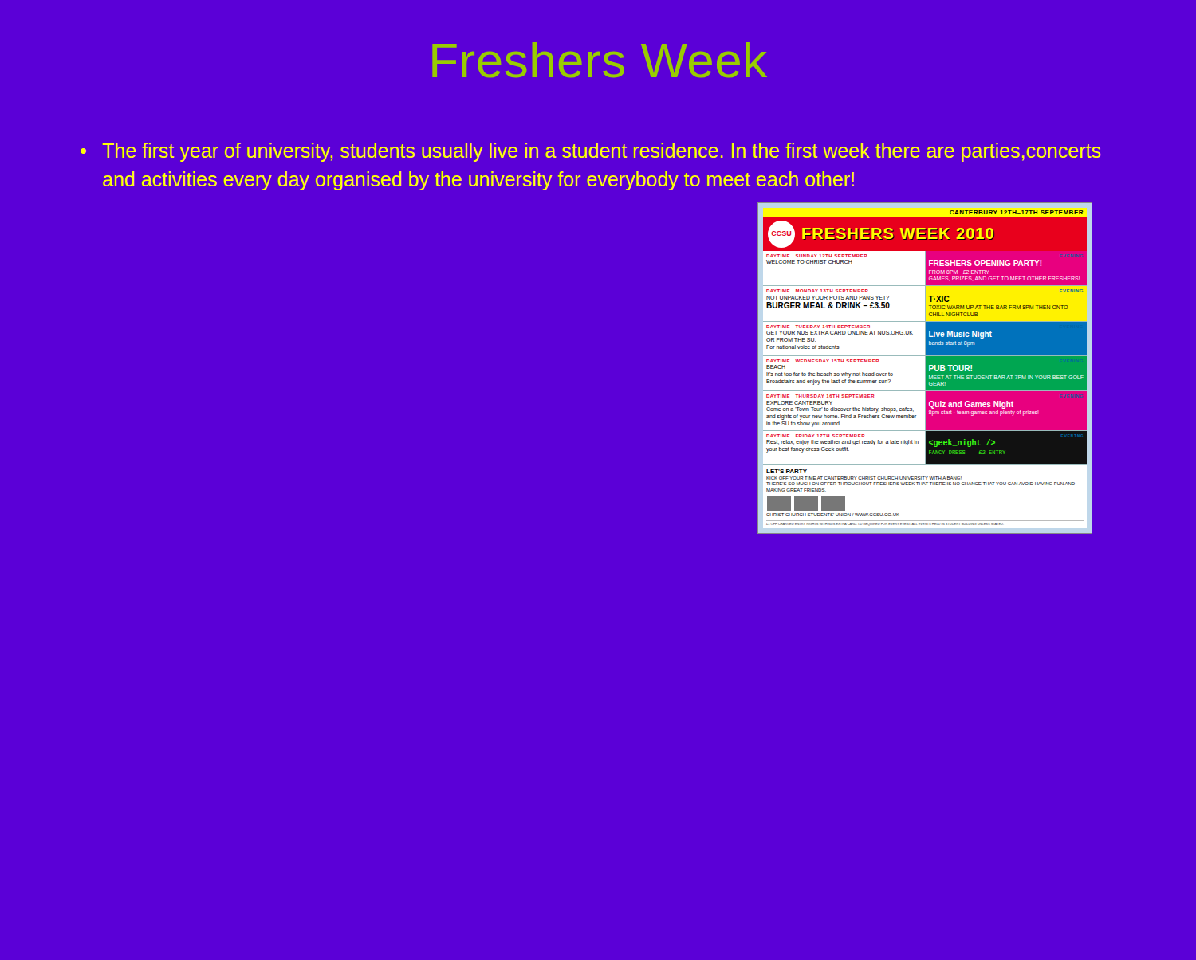Freshers Week
The first year of university, students usually live in a student residence. In the first week there are parties,concerts and activities every day organised by the university for everybody to meet each other!
CANTERBURY 12TH–17TH SEPTEMBER
CCSU
FRESHERS WEEK 2010
DAYTIME SUNDAY 12TH SEPTEMBER
WELCOME TO CHRIST CHURCH
EVENING
FRESHERS OPENING PARTY!
FROM 8PM · £2 ENTRY
GAMES, PRIZES, AND GET TO MEET OTHER FRESHERS!
DAYTIME MONDAY 13TH SEPTEMBER
NOT UNPACKED YOUR POTS AND PANS YET?
BURGER MEAL & DRINK – £3.50
EVENING
T·XIC
TOXIC WARM UP AT THE BAR FRM 8PM THEN ONTO CHILL NIGHTCLUB
DAYTIME TUESDAY 14TH SEPTEMBER
GET YOUR NUS EXTRA CARD ONLINE AT NUS.ORG.UK OR FROM THE SU.
For national voice of students
EVENING
Live Music Night
bands start at 8pm
DAYTIME WEDNESDAY 15TH SEPTEMBER
BEACH
It's not too far to the beach so why not head over to Broadstairs and enjoy the last of the summer sun?
EVENING
PUB TOUR!
MEET AT THE STUDENT BAR AT 7PM IN YOUR BEST GOLF GEAR!
DAYTIME THURSDAY 16TH SEPTEMBER
EXPLORE CANTERBURY
Come on a 'Town Tour' to discover the history, shops, cafes, and sights of your new home. Find a Freshers Crew member in the SU to show you around.
EVENING
Quiz and Games Night
8pm start · team games and plenty of prizes!
DAYTIME FRIDAY 17TH SEPTEMBER
Rest, relax, enjoy the weather and get ready for a late night in your best fancy dress Geek outfit.
EVENING
<geek_night />
FANCY DRESS £2 ENTRY
LET'S PARTY
KICK OFF YOUR TIME AT CANTERBURY CHRIST CHURCH UNIVERSITY WITH A BANG!
THERE'S SO MUCH ON OFFER THROUGHOUT FRESHERS WEEK THAT THERE IS NO CHANCE THAT YOU CAN AVOID HAVING FUN AND MAKING GREAT FRIENDS.
CHRIST CHURCH STUDENTS' UNION / WWW.CCSU.CO.UK
£1 OFF CHARGED ENTRY NIGHTS WITH NUS EXTRA CARD. I.D REQUIRED FOR EVERY EVENT. ALL EVENTS HELD IN STUDENT BUILDING UNLESS STATED.